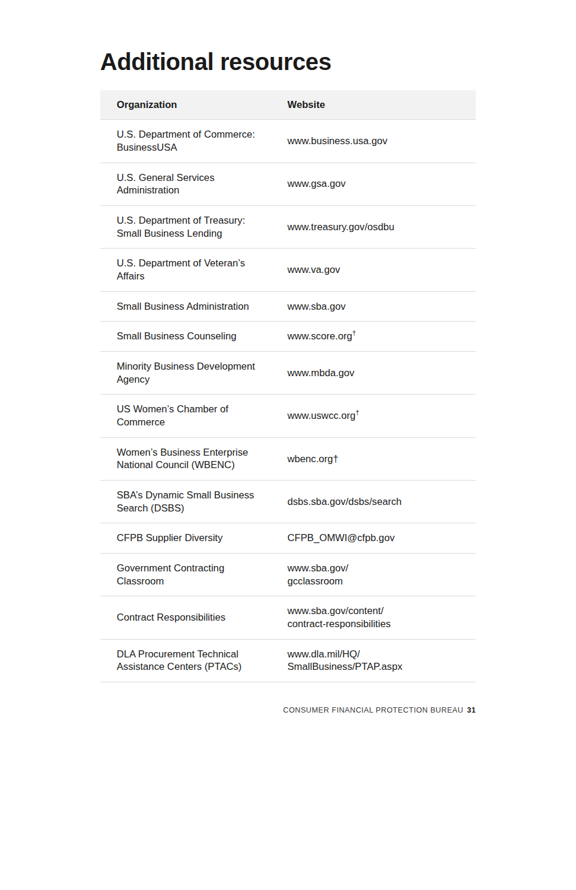Additional resources
| Organization | Website |
| --- | --- |
| U.S. Department of Commerce: BusinessUSA | www.business.usa.gov |
| U.S. General Services Administration | www.gsa.gov |
| U.S. Department of Treasury: Small Business Lending | www.treasury.gov/osdbu |
| U.S. Department of Veteran’s Affairs | www.va.gov |
| Small Business Administration | www.sba.gov |
| Small Business Counseling | www.score.org † |
| Minority Business Development Agency | www.mbda.gov |
| US Women’s Chamber of Commerce | www.uswcc.org † |
| Women’s Business Enterprise National Council (WBENC) | wbenc.org† |
| SBA’s Dynamic Small Business Search (DSBS) | dsbs.sba.gov/dsbs/search |
| CFPB Supplier Diversity | CFPB_OMWI@cfpb.gov |
| Government Contracting Classroom | www.sba.gov/ gcclassroom |
| Contract Responsibilities | www.sba.gov/content/ contract-responsibilities |
| DLA Procurement Technical Assistance Centers (PTACs) | www.dla.mil/HQ/ SmallBusiness/PTAP.aspx |
CONSUMER FINANCIAL PROTECTION BUREAU 31